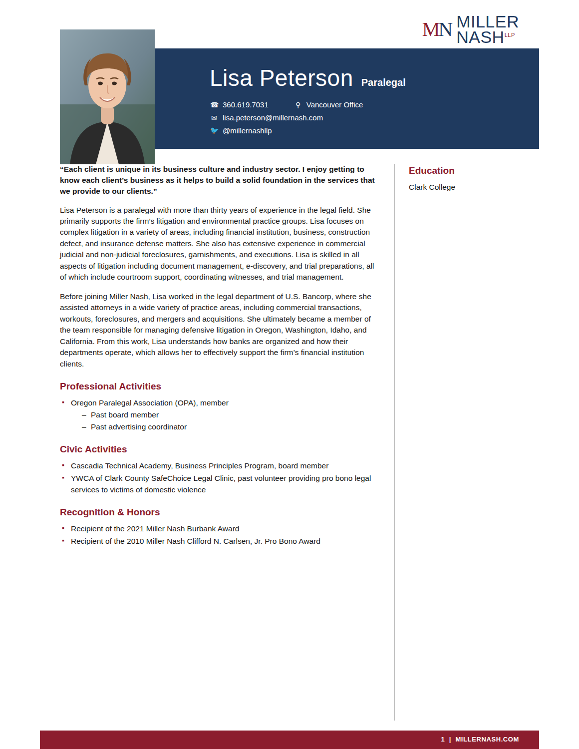MN MILLER NASHLLP
Lisa Peterson Paralegal
☎ 360.619.7031 ⚲ Vancouver Office
✉ lisa.peterson@millernash.com
🐦 @millernashllp
“Each client is unique in its business culture and industry sector. I enjoy getting to know each client’s business as it helps to build a solid foundation in the services that we provide to our clients.”
Lisa Peterson is a paralegal with more than thirty years of experience in the legal field. She primarily supports the firm’s litigation and environmental practice groups. Lisa focuses on complex litigation in a variety of areas, including financial institution, business, construction defect, and insurance defense matters. She also has extensive experience in commercial judicial and non-judicial foreclosures, garnishments, and executions. Lisa is skilled in all aspects of litigation including document management, e-discovery, and trial preparations, all of which include courtroom support, coordinating witnesses, and trial management.
Before joining Miller Nash, Lisa worked in the legal department of U.S. Bancorp, where she assisted attorneys in a wide variety of practice areas, including commercial transactions, workouts, foreclosures, and mergers and acquisitions. She ultimately became a member of the team responsible for managing defensive litigation in Oregon, Washington, Idaho, and California. From this work, Lisa understands how banks are organized and how their departments operate, which allows her to effectively support the firm’s financial institution clients.
Professional Activities
Oregon Paralegal Association (OPA), member
Past board member
Past advertising coordinator
Civic Activities
Cascadia Technical Academy, Business Principles Program, board member
YWCA of Clark County SafeChoice Legal Clinic, past volunteer providing pro bono legal services to victims of domestic violence
Recognition & Honors
Recipient of the 2021 Miller Nash Burbank Award
Recipient of the 2010 Miller Nash Clifford N. Carlsen, Jr. Pro Bono Award
Education
Clark College
1 | MILLERNASH.COM